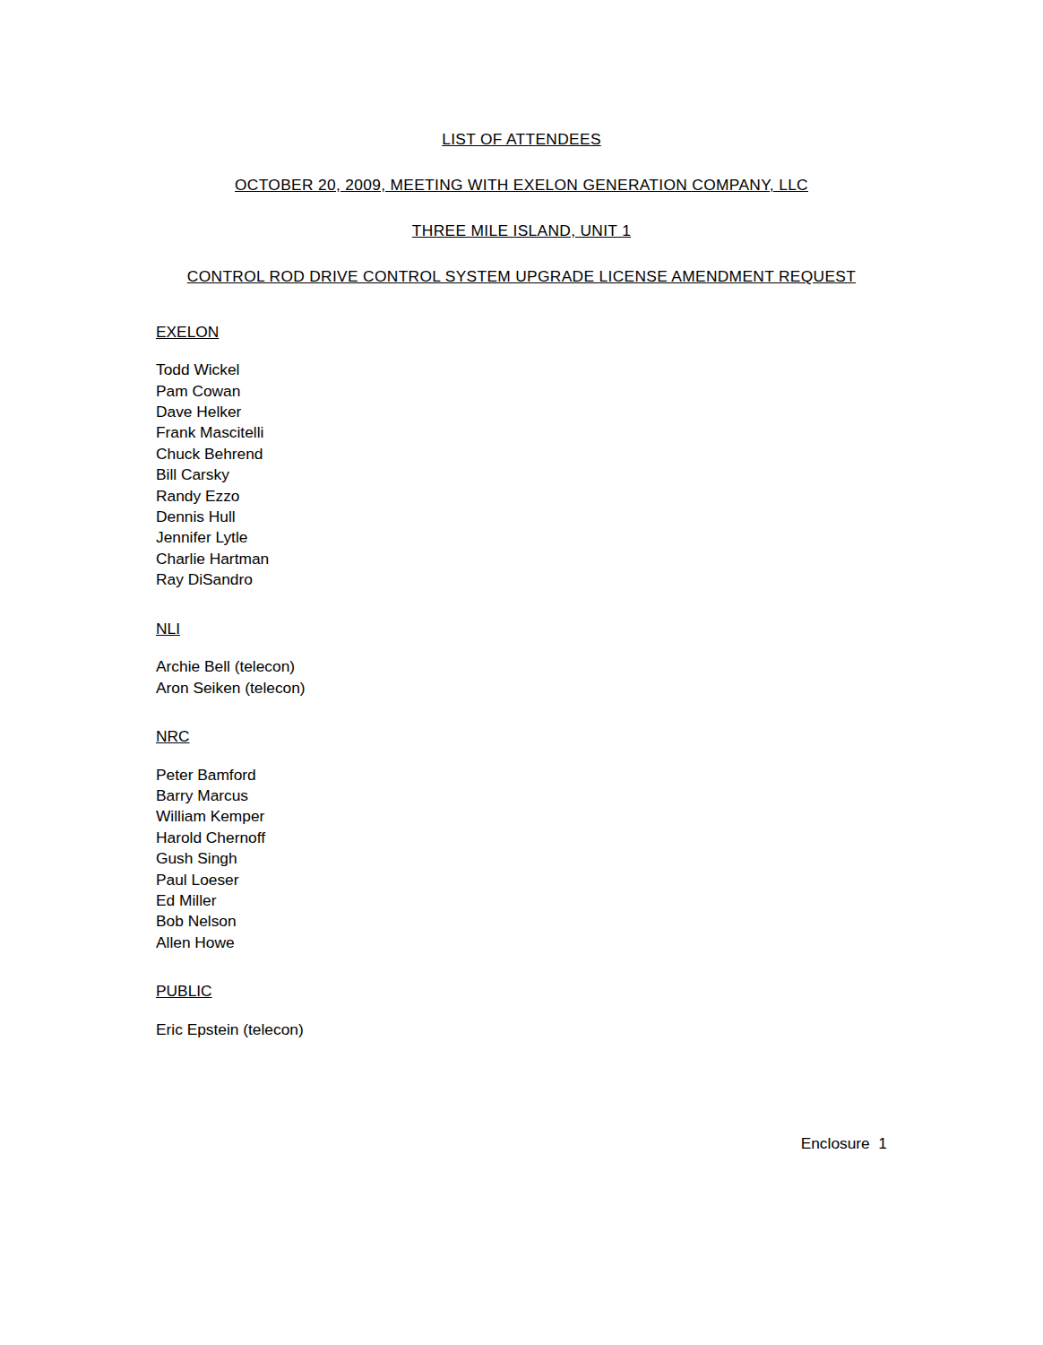LIST OF ATTENDEES
OCTOBER 20, 2009, MEETING WITH EXELON GENERATION COMPANY, LLC
THREE MILE ISLAND, UNIT 1
CONTROL ROD DRIVE CONTROL SYSTEM UPGRADE LICENSE AMENDMENT REQUEST
EXELON
Todd Wickel
Pam Cowan
Dave Helker
Frank Mascitelli
Chuck Behrend
Bill Carsky
Randy Ezzo
Dennis Hull
Jennifer Lytle
Charlie Hartman
Ray DiSandro
NLI
Archie Bell (telecon)
Aron Seiken (telecon)
NRC
Peter Bamford
Barry Marcus
William Kemper
Harold Chernoff
Gush Singh
Paul Loeser
Ed Miller
Bob Nelson
Allen Howe
PUBLIC
Eric Epstein (telecon)
Enclosure 1